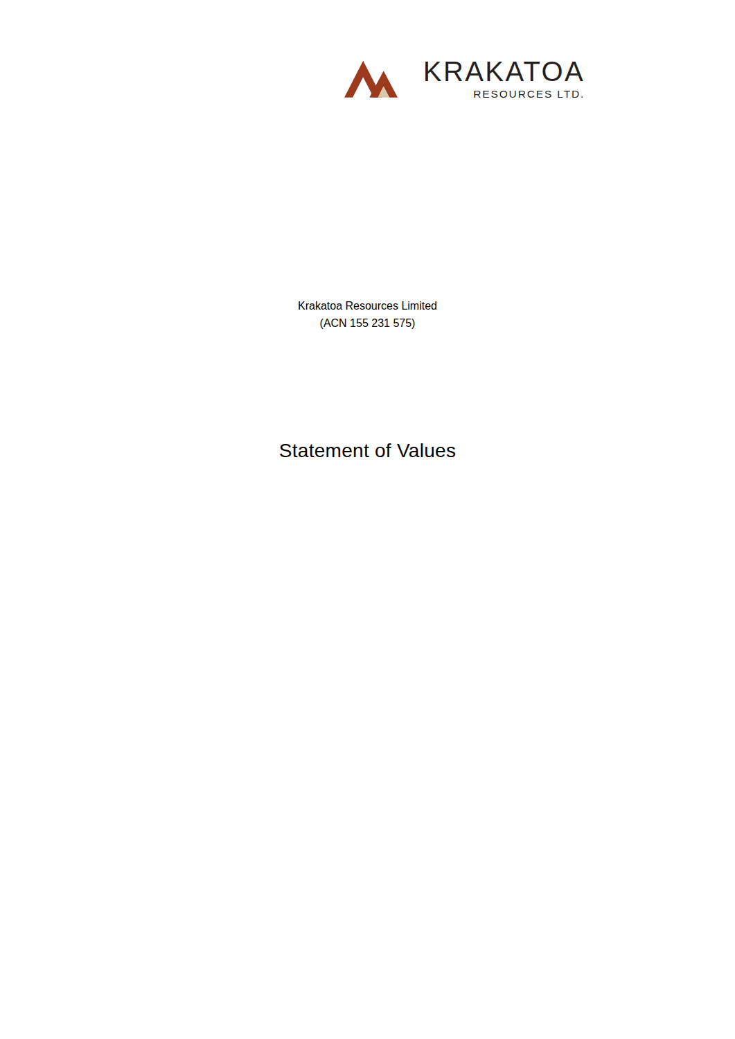KRAKATOA
RESOURCES LTD.
Krakatoa Resources Limited
(ACN 155 231 575)
Statement of Values